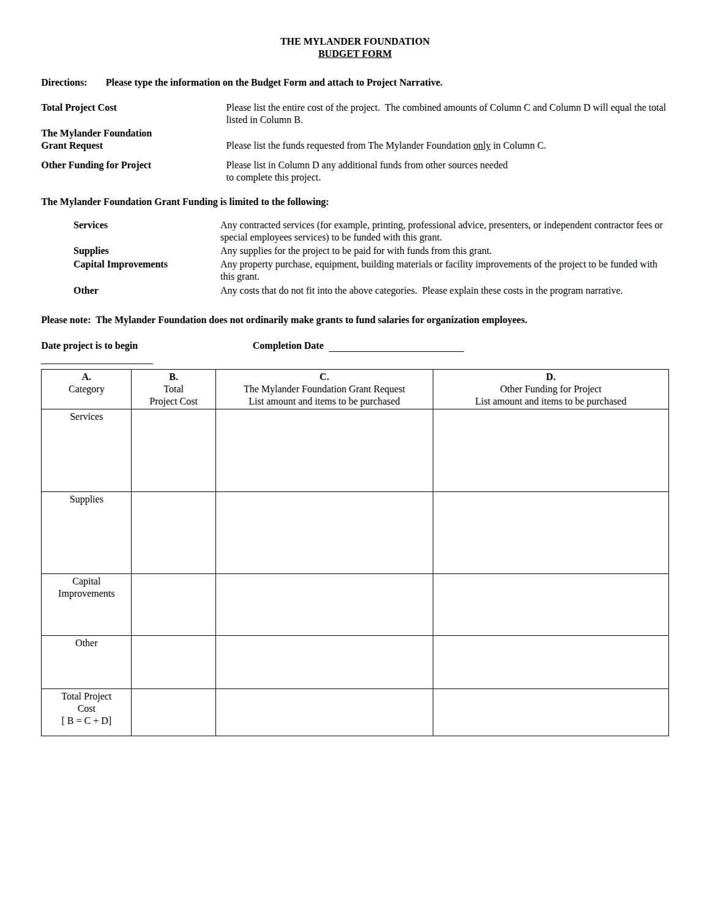THE MYLANDER FOUNDATION
BUDGET FORM
Directions:
Please type the information on the Budget Form and attach to Project Narrative.
Total Project Cost
Please list the entire cost of the project. The combined amounts of Column C and Column D will equal the total listed in Column B.
The Mylander Foundation
Grant Request
Please list the funds requested from The Mylander Foundation only in Column C.
Other Funding for Project
Please list in Column D any additional funds from other sources needed
to complete this project.
The Mylander Foundation Grant Funding is limited to the following:
Services
Any contracted services (for example, printing, professional advice, presenters, or independent contractor fees or special employees services) to be funded with this grant.
Supplies
Any supplies for the project to be paid for with funds from this grant.
Capital Improvements
Any property purchase, equipment, building materials or facility improvements of the project to be funded with this grant.
Other
Any costs that do not fit into the above categories. Please explain these costs in the program narrative.
Please note: The Mylander Foundation does not ordinarily make grants to fund salaries for organization employees.
Date project is to begin
Completion Date
| A. Category | B. Total Project Cost | C. The Mylander Foundation Grant Request List amount and items to be purchased | D. Other Funding for Project List amount and items to be purchased |
| --- | --- | --- | --- |
| Services | | | |
| Supplies | | | |
| Capital Improvements | | | |
| Other | | | |
| Total Project Cost [ B = C + D] | | | |